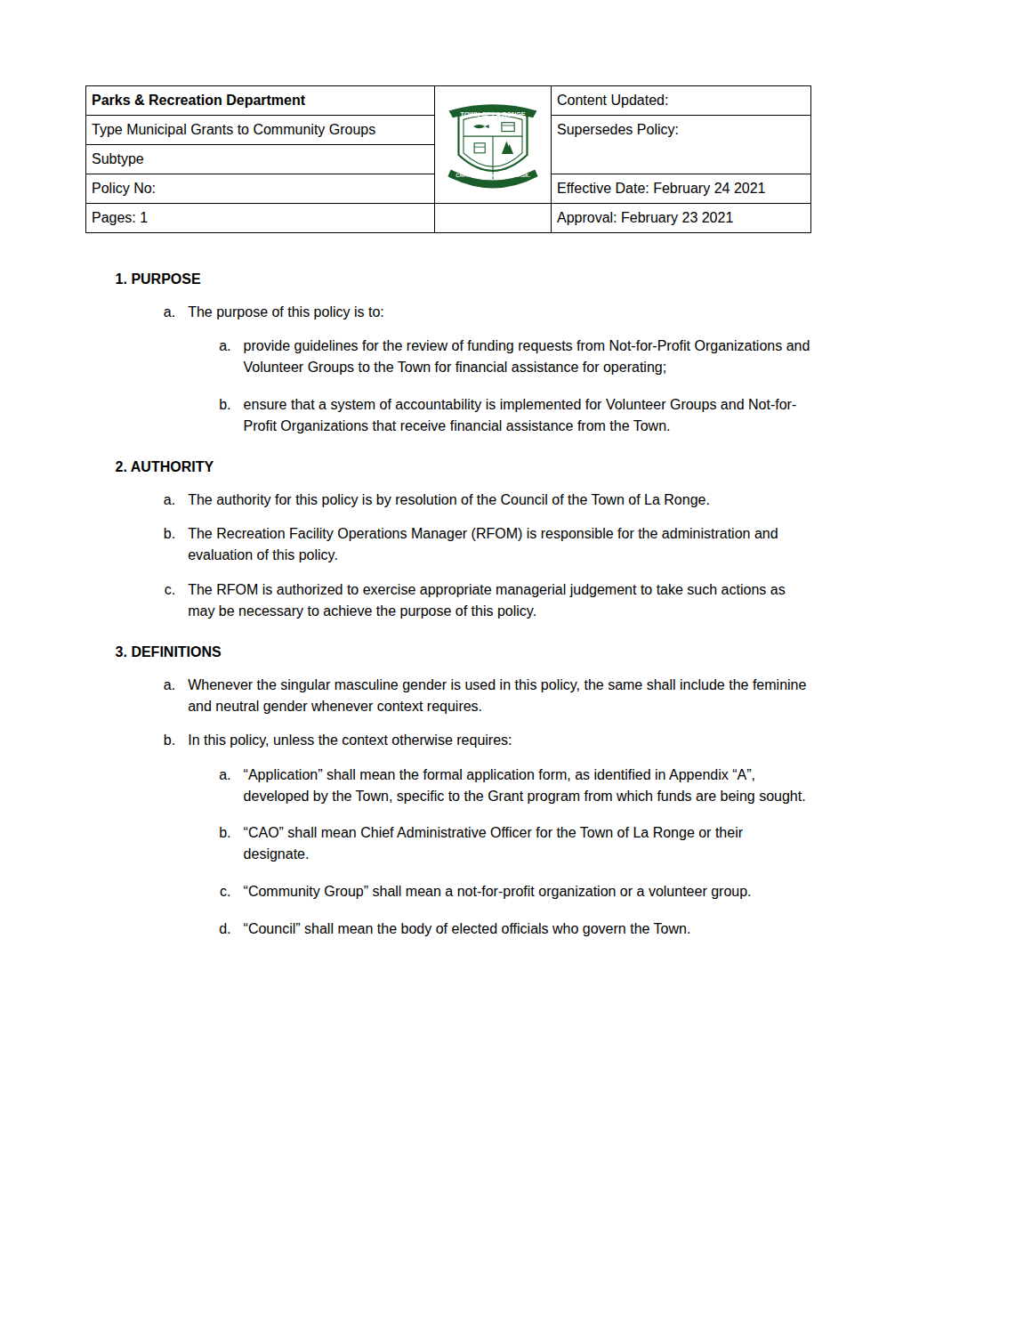| Parks & Recreation Department | TOWN OF LA RONGE CAPITAL OF NORTHERN SASK. | Content Updated: |
| Type Municipal Grants to Community Groups | Supersedes Policy: |
| Subtype |
| Policy No: | Effective Date: February 24 2021 |
| Pages: 1 | | Approval: February 23 2021 |
1. PURPOSE
The purpose of this policy is to:
provide guidelines for the review of funding requests from Not-for-Profit Organizations and Volunteer Groups to the Town for financial assistance for operating;
ensure that a system of accountability is implemented for Volunteer Groups and Not-for-Profit Organizations that receive financial assistance from the Town.
2. AUTHORITY
The authority for this policy is by resolution of the Council of the Town of La Ronge.
The Recreation Facility Operations Manager (RFOM) is responsible for the administration and evaluation of this policy.
The RFOM is authorized to exercise appropriate managerial judgement to take such actions as may be necessary to achieve the purpose of this policy.
3. DEFINITIONS
Whenever the singular masculine gender is used in this policy, the same shall include the feminine and neutral gender whenever context requires.
In this policy, unless the context otherwise requires:
“Application” shall mean the formal application form, as identified in Appendix “A”, developed by the Town, specific to the Grant program from which funds are being sought.
“CAO” shall mean Chief Administrative Officer for the Town of La Ronge or their designate.
“Community Group” shall mean a not-for-profit organization or a volunteer group.
“Council” shall mean the body of elected officials who govern the Town.